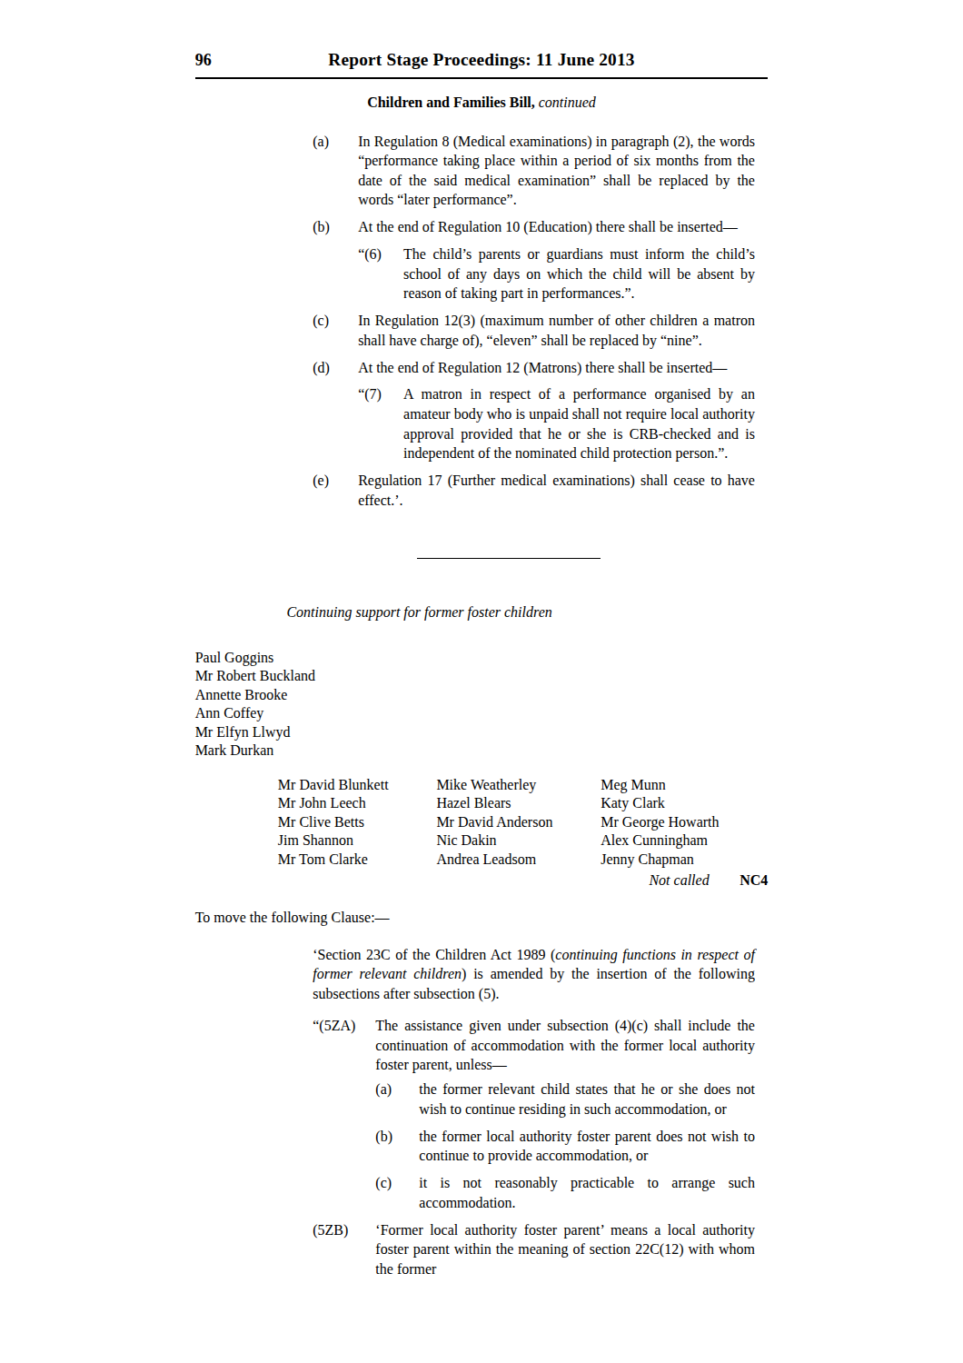96
Report Stage Proceedings: 11 June 2013
Children and Families Bill, continued
(a)
In Regulation 8 (Medical examinations) in paragraph (2), the words “performance taking place within a period of six months from the date of the said medical examination” shall be replaced by the words “later performance”.
(b)
At the end of Regulation 10 (Education) there shall be inserted—
“(6)
The child’s parents or guardians must inform the child’s school of any days on which the child will be absent by reason of taking part in performances.”.
(c)
In Regulation 12(3) (maximum number of other children a matron shall have charge of), “eleven” shall be replaced by “nine”.
(d)
At the end of Regulation 12 (Matrons) there shall be inserted—
“(7)
A matron in respect of a performance organised by an amateur body who is unpaid shall not require local authority approval provided that he or she is CRB-checked and is independent of the nominated child protection person.”.
(e)
Regulation 17 (Further medical examinations) shall cease to have effect.’.
Continuing support for former foster children
Paul Goggins
Mr Robert Buckland
Annette Brooke
Ann Coffey
Mr Elfyn Llwyd
Mark Durkan
| Mr David Blunkett | Mike Weatherley | Meg Munn |
| Mr John Leech | Hazel Blears | Katy Clark |
| Mr Clive Betts | Mr David Anderson | Mr George Howarth |
| Jim Shannon | Nic Dakin | Alex Cunningham |
| Mr Tom Clarke | Andrea Leadsom | Jenny Chapman |
Not called NC4
To move the following Clause:—
‘Section 23C of the Children Act 1989 (continuing functions in respect of former relevant children) is amended by the insertion of the following subsections after subsection (5).
“(5ZA)
The assistance given under subsection (4)(c) shall include the continuation of accommodation with the former local authority foster parent, unless—
(a)
the former relevant child states that he or she does not wish to continue residing in such accommodation, or
(b)
the former local authority foster parent does not wish to continue to provide accommodation, or
(c)
it is not reasonably practicable to arrange such accommodation.
(5ZB)
‘Former local authority foster parent’ means a local authority foster parent within the meaning of section 22C(12) with whom the former